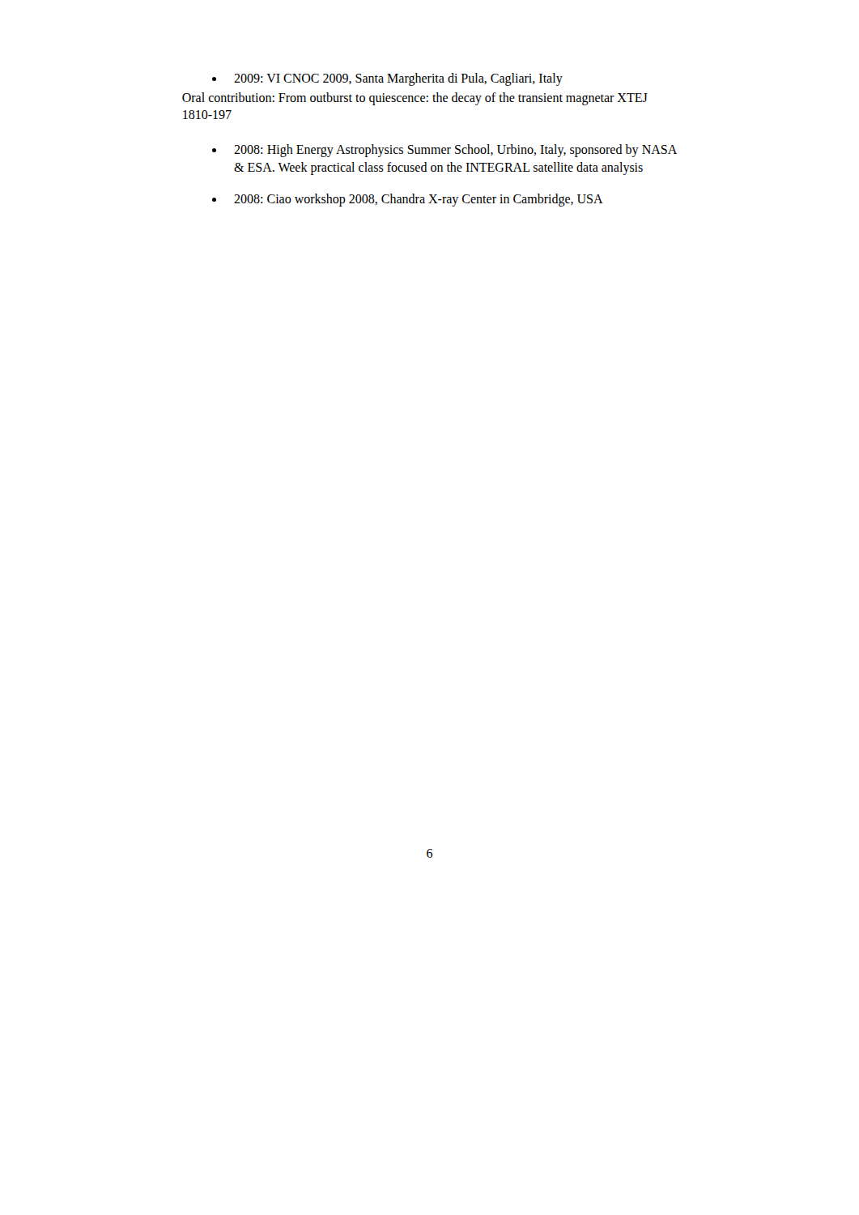2009: VI CNOC 2009, Santa Margherita di Pula, Cagliari, Italy
Oral contribution: From outburst to quiescence: the decay of the transient magnetar XTEJ 1810-197
2008: High Energy Astrophysics Summer School, Urbino, Italy, sponsored by NASA & ESA. Week practical class focused on the INTEGRAL satellite data analysis
2008: Ciao workshop 2008, Chandra X-ray Center in Cambridge, USA
6